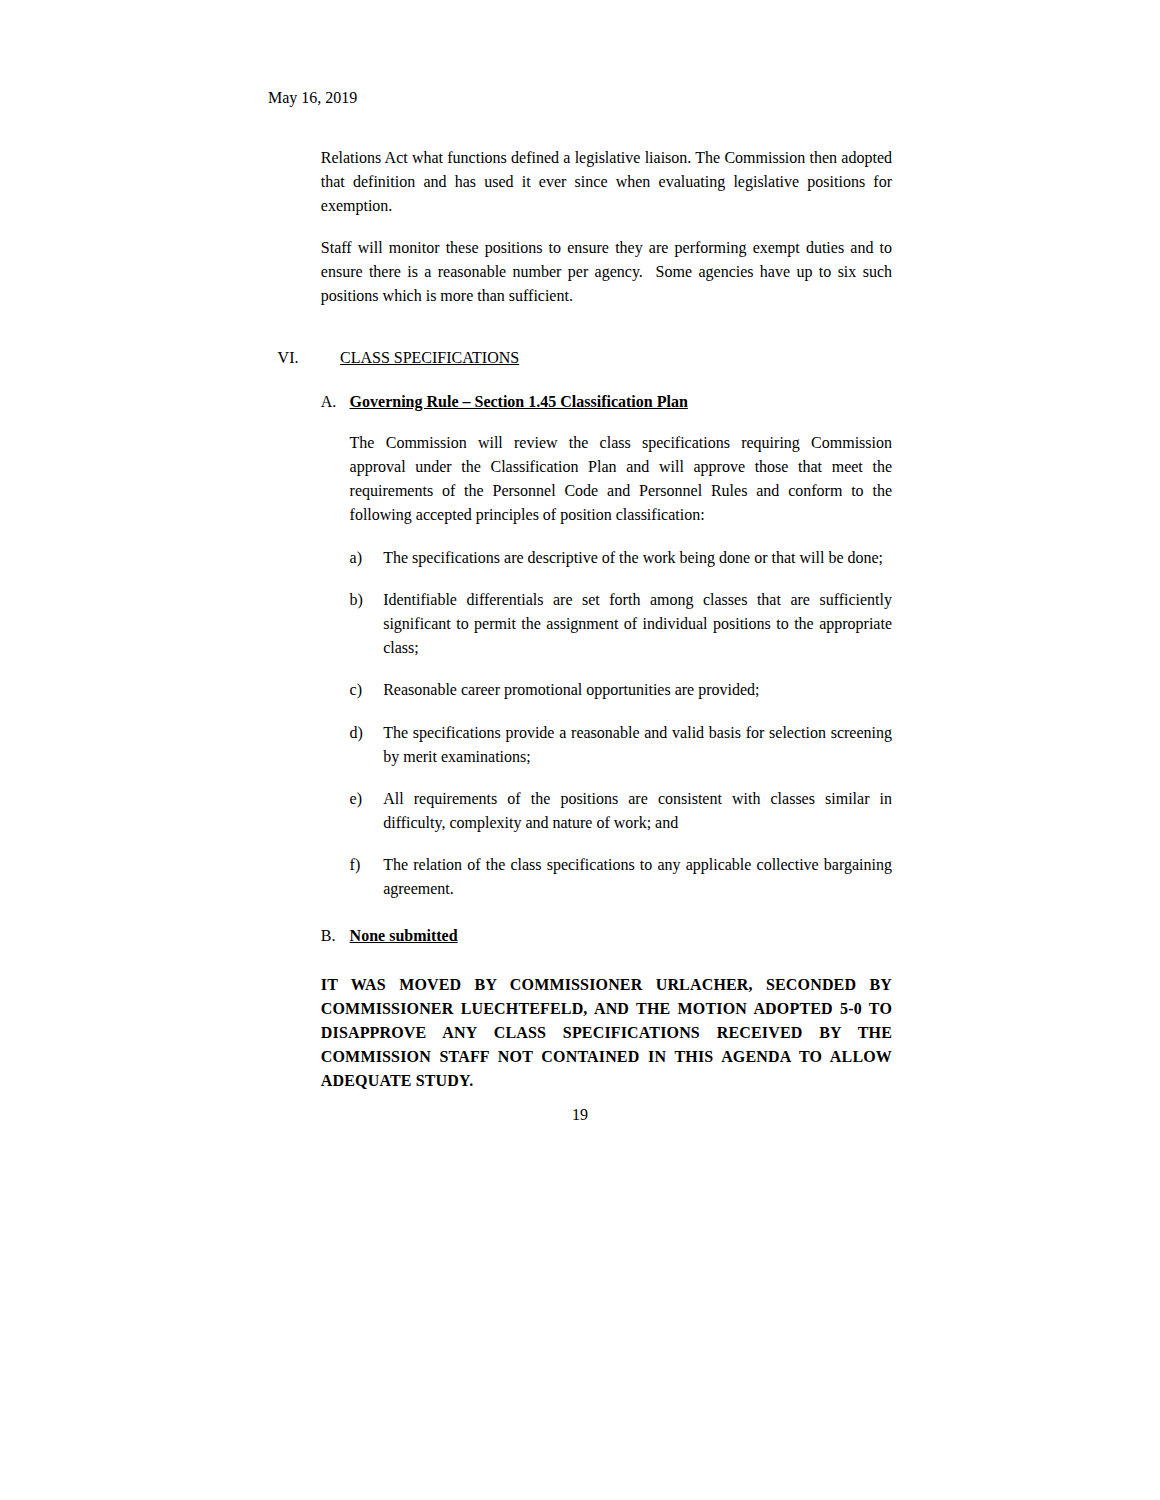May 16, 2019
Relations Act what functions defined a legislative liaison. The Commission then adopted that definition and has used it ever since when evaluating legislative positions for exemption.
Staff will monitor these positions to ensure they are performing exempt duties and to ensure there is a reasonable number per agency. Some agencies have up to six such positions which is more than sufficient.
VI. CLASS SPECIFICATIONS
A. Governing Rule – Section 1.45 Classification Plan
The Commission will review the class specifications requiring Commission approval under the Classification Plan and will approve those that meet the requirements of the Personnel Code and Personnel Rules and conform to the following accepted principles of position classification:
a) The specifications are descriptive of the work being done or that will be done;
b) Identifiable differentials are set forth among classes that are sufficiently significant to permit the assignment of individual positions to the appropriate class;
c) Reasonable career promotional opportunities are provided;
d) The specifications provide a reasonable and valid basis for selection screening by merit examinations;
e) All requirements of the positions are consistent with classes similar in difficulty, complexity and nature of work; and
f) The relation of the class specifications to any applicable collective bargaining agreement.
B. None submitted
IT WAS MOVED BY COMMISSIONER URLACHER, SECONDED BY COMMISSIONER LUECHTEFELD, AND THE MOTION ADOPTED 5-0 TO DISAPPROVE ANY CLASS SPECIFICATIONS RECEIVED BY THE COMMISSION STAFF NOT CONTAINED IN THIS AGENDA TO ALLOW ADEQUATE STUDY.
19